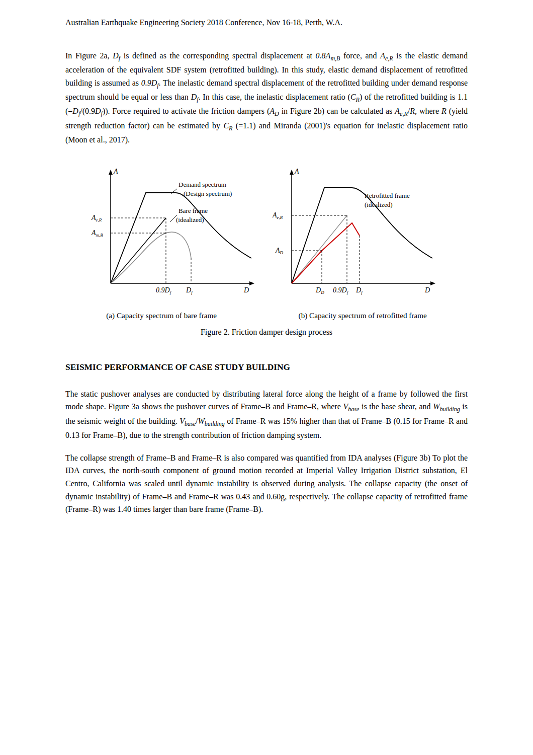Australian Earthquake Engineering Society 2018 Conference, Nov 16-18, Perth, W.A.
In Figure 2a, Df is defined as the corresponding spectral displacement at 0.8Am,B force, and Ae,R is the elastic demand acceleration of the equivalent SDF system (retrofitted building). In this study, elastic demand displacement of retrofitted building is assumed as 0.9Df. The inelastic demand spectral displacement of the retrofitted building under demand response spectrum should be equal or less than Df. In this case, the inelastic displacement ratio (CR) of the retrofitted building is 1.1 (=Df/(0.9Df)). Force required to activate the friction dampers (AD in Figure 2b) can be calculated as Ae,R/R, where R (yield strength reduction factor) can be estimated by CR (=1.1) and Miranda (2001)'s equation for inelastic displacement ratio (Moon et al., 2017).
A D Ae,R Am,B 0.9Df Df Demand spectrum (Design spectrum) Bare frame (idealized) A D Ae,R AD DD 0.9Df Df Retrofitted frame (idealized)
(a) Capacity spectrum of bare frame (b) Capacity spectrum of retrofitted frame
Figure 2. Friction damper design process
Seismic Performance of Case Study Building
The static pushover analyses are conducted by distributing lateral force along the height of a frame by followed the first mode shape. Figure 3a shows the pushover curves of Frame–B and Frame–R, where Vbase is the base shear, and Wbuilding is the seismic weight of the building. Vbase/Wbuilding of Frame–R was 15% higher than that of Frame–B (0.15 for Frame–R and 0.13 for Frame–B), due to the strength contribution of friction damping system.
The collapse strength of Frame–B and Frame–R is also compared was quantified from IDA analyses (Figure 3b) To plot the IDA curves, the north-south component of ground motion recorded at Imperial Valley Irrigation District substation, El Centro, California was scaled until dynamic instability is observed during analysis. The collapse capacity (the onset of dynamic instability) of Frame–B and Frame–R was 0.43 and 0.60g, respectively. The collapse capacity of retrofitted frame (Frame–R) was 1.40 times larger than bare frame (Frame–B).